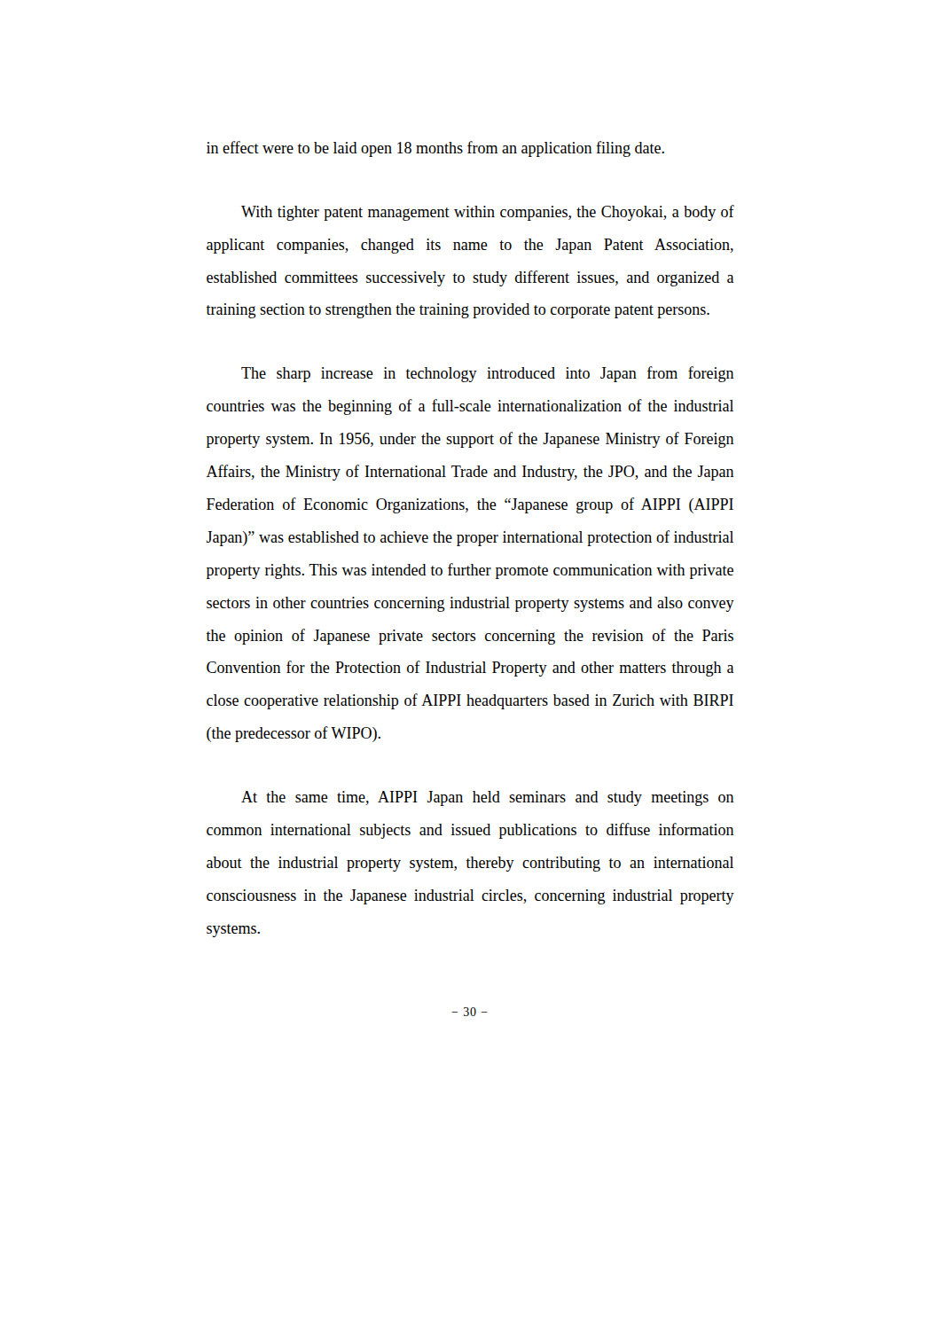in effect were to be laid open 18 months from an application filing date.
With tighter patent management within companies, the Choyokai, a body of applicant companies, changed its name to the Japan Patent Association, established committees successively to study different issues, and organized a training section to strengthen the training provided to corporate patent persons.
The sharp increase in technology introduced into Japan from foreign countries was the beginning of a full-scale internationalization of the industrial property system. In 1956, under the support of the Japanese Ministry of Foreign Affairs, the Ministry of International Trade and Industry, the JPO, and the Japan Federation of Economic Organizations, the “Japanese group of AIPPI (AIPPI Japan)” was established to achieve the proper international protection of industrial property rights. This was intended to further promote communication with private sectors in other countries concerning industrial property systems and also convey the opinion of Japanese private sectors concerning the revision of the Paris Convention for the Protection of Industrial Property and other matters through a close cooperative relationship of AIPPI headquarters based in Zurich with BIRPI (the predecessor of WIPO).
At the same time, AIPPI Japan held seminars and study meetings on common international subjects and issued publications to diffuse information about the industrial property system, thereby contributing to an international consciousness in the Japanese industrial circles, concerning industrial property systems.
− 30 −